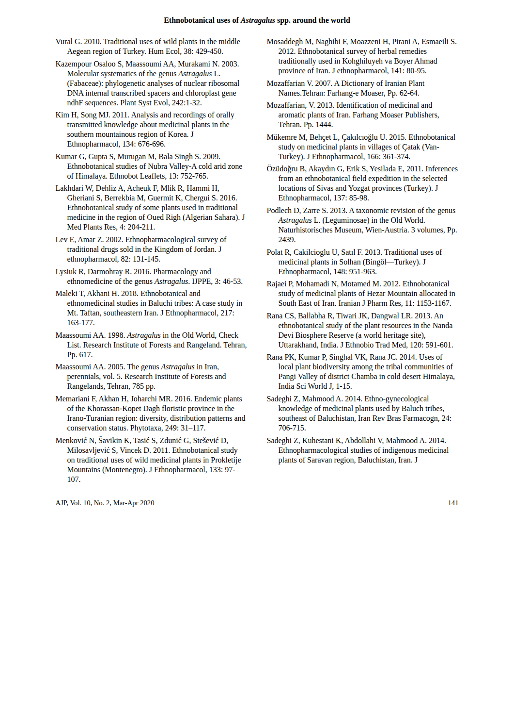Ethnobotanical uses of Astragalus spp. around the world
Vural G. 2010. Traditional uses of wild plants in the middle Aegean region of Turkey. Hum Ecol, 38: 429-450.
Kazempour Osaloo S, Maassoumi AA, Murakami N. 2003. Molecular systematics of the genus Astragalus L. (Fabaceae): phylogenetic analyses of nuclear ribosomal DNA internal transcribed spacers and chloroplast gene ndhF sequences. Plant Syst Evol, 242:1-32.
Kim H, Song MJ. 2011. Analysis and recordings of orally transmitted knowledge about medicinal plants in the southern mountainous region of Korea. J Ethnopharmacol, 134: 676-696.
Kumar G, Gupta S, Murugan M, Bala Singh S. 2009. Ethnobotanical studies of Nubra Valley-A cold arid zone of Himalaya. Ethnobot Leaflets, 13: 752-765.
Lakhdari W, Dehliz A, Acheuk F, Mlik R, Hammi H, Gheriani S, Berrekbia M, Guermit K, Chergui S. 2016. Ethnobotanical study of some plants used in traditional medicine in the region of Oued Righ (Algerian Sahara). J Med Plants Res, 4: 204-211.
Lev E, Amar Z. 2002. Ethnopharmacological survey of traditional drugs sold in the Kingdom of Jordan. J ethnopharmacol, 82: 131-145.
Lysiuk R, Darmohray R. 2016. Pharmacology and ethnomedicine of the genus Astragalus. IJPPE, 3: 46-53.
Maleki T, Akhani H. 2018. Ethnobotanical and ethnomedicinal studies in Baluchi tribes: A case study in Mt. Taftan, southeastern Iran. J Ethnopharmacol, 217: 163-177.
Maassoumi AA. 1998. Astragalus in the Old World, Check List. Research Institute of Forests and Rangeland. Tehran, Pp. 617.
Maassoumi AA. 2005. The genus Astragalus in Iran, perennials, vol. 5. Research Institute of Forests and Rangelands, Tehran, 785 pp.
Memariani F, Akhan H, Joharchi MR. 2016. Endemic plants of the Khorassan-Kopet Dagh floristic province in the Irano-Turanian region: diversity, distribution patterns and conservation status. Phytotaxa, 249: 31–117.
Menković N, Šavikin K, Tasić S, Zdunić G, Stešević D, Milosavljević S, Vincek D. 2011. Ethnobotanical study on traditional uses of wild medicinal plants in Prokletije Mountains (Montenegro). J Ethnopharmacol, 133: 97-107.
Mosaddegh M, Naghibi F, Moazzeni H, Pirani A, Esmaeili S. 2012. Ethnobotanical survey of herbal remedies traditionally used in Kohghiluyeh va Boyer Ahmad province of Iran. J ethnopharmacol, 141: 80-95.
Mozaffarian V. 2007. A Dictionary of Iranian Plant Names.Tehran: Farhang-e Moaser, Pp. 62-64.
Mozaffarian, V. 2013. Identification of medicinal and aromatic plants of Iran. Farhang Moaser Publishers, Tehran. Pp. 1444.
Mükemre M, Behçet L, Çakılcıoğlu U. 2015. Ethnobotanical study on medicinal plants in villages of Çatak (Van-Turkey). J Ethnopharmacol, 166: 361-374.
Özüdoğru B, Akaydın G, Erik S, Yesilada E, 2011. Inferences from an ethnobotanical field expedition in the selected locations of Sivas and Yozgat provinces (Turkey). J Ethnopharmacol, 137: 85-98.
Podlech D, Zarre S. 2013. A taxonomic revision of the genus Astragalus L. (Leguminosae) in the Old World. Naturhistorisches Museum, Wien-Austria. 3 volumes, Pp. 2439.
Polat R, Cakilcioglu U, Satıl F. 2013. Traditional uses of medicinal plants in Solhan (Bingöl—Turkey). J Ethnopharmacol, 148: 951-963.
Rajaei P, Mohamadi N, Motamed M. 2012. Ethnobotanical study of medicinal plants of Hezar Mountain allocated in South East of Iran. Iranian J Pharm Res, 11: 1153-1167.
Rana CS, Ballabha R, Tiwari JK, Dangwal LR. 2013. An ethnobotanical study of the plant resources in the Nanda Devi Biosphere Reserve (a world heritage site), Uttarakhand, India. J Ethnobio Trad Med, 120: 591-601.
Rana PK, Kumar P, Singhal VK, Rana JC. 2014. Uses of local plant biodiversity among the tribal communities of Pangi Valley of district Chamba in cold desert Himalaya, India Sci World J, 1-15.
Sadeghi Z, Mahmood A. 2014. Ethno-gynecological knowledge of medicinal plants used by Baluch tribes, southeast of Baluchistan, Iran Rev Bras Farmacogn, 24: 706-715.
Sadeghi Z, Kuhestani K, Abdollahi V, Mahmood A. 2014. Ethnopharmacological studies of indigenous medicinal plants of Saravan region, Baluchistan, Iran. J
AJP, Vol. 10, No. 2, Mar-Apr 2020 141